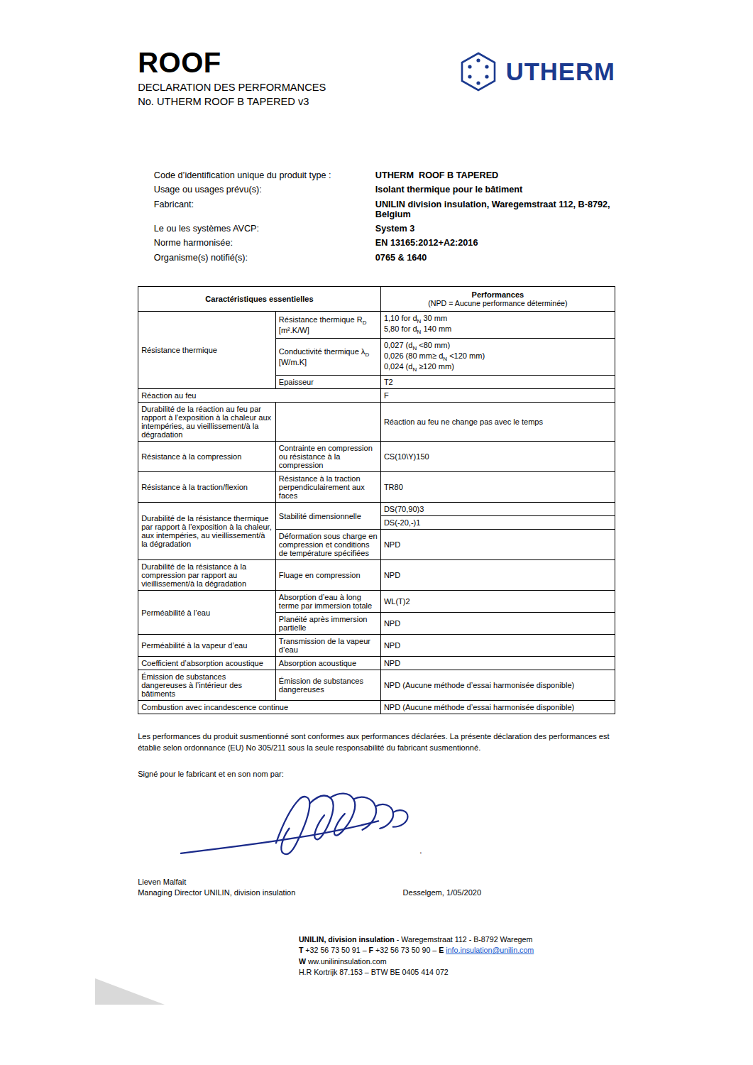ROOF
DECLARATION DES PERFORMANCES
No. UTHERM ROOF B TAPERED v3
UTHERM
| Code d’identification unique du produit type : | UTHERM ROOF B TAPERED |
| Usage ou usages prévu(s): | Isolant thermique pour le bâtiment |
| Fabricant: | UNILIN division insulation, Waregemstraat 112, B-8792, Belgium |
| Le ou les systèmes AVCP: | System 3 |
| Norme harmonisée: | EN 13165:2012+A2:2016 |
| Organisme(s) notifié(s): | 0765 & 1640 |
| Caractéristiques essentielles | Performances (NPD = Aucune performance déterminée) |
| --- | --- |
| Résistance thermique | Résistance thermique R D [m².K/W] | 1,10 for d N 30 mm 5,80 for d N 140 mm |
| Conductivité thermique λ D [W/m.K] | 0,027 (d N <80 mm) 0,026 (80 mm≥ d N <120 mm) 0,024 (d N ≥120 mm) |
| Epaisseur | T2 |
| Réaction au feu | F |
| Durabilité de la réaction au feu par rapport à l’exposition à la chaleur aux intempéries, au vieillissement/à la dégradation | | Réaction au feu ne change pas avec le temps |
| Résistance à la compression | Contrainte en compression ou résistance à la compression | CS(10\Y)150 |
| Résistance à la traction/flexion | Résistance à la traction perpendiculairement aux faces | TR80 |
| Durabilité de la résistance thermique par rapport à l’exposition à la chaleur, aux intempéries, au vieillissement/à la dégradation | Stabilité dimensionnelle | DS(70,90)3 |
| DS(-20,-)1 |
| Déformation sous charge en compression et conditions de température spécifiées | NPD |
| Durabilité de la résistance à la compression par rapport au vieillissement/à la dégradation | Fluage en compression | NPD |
| Perméabilité à l’eau | Absorption d’eau à long terme par immersion totale | WL(T)2 |
| Planéité après immersion partielle | NPD |
| Perméabilité à la vapeur d’eau | Transmission de la vapeur d’eau | NPD |
| Coefficient d’absorption acoustique | Absorption acoustique | NPD |
| Émission de substances dangereuses à l’intérieur des bâtiments | Émission de substances dangereuses | NPD (Aucune méthode d’essai harmonisée disponible) |
| Combustion avec incandescence continue | NPD (Aucune méthode d’essai harmonisée disponible) |
Les performances du produit susmentionné sont conformes aux performances déclarées. La présente déclaration des performances est établie selon ordonnance (EU) No 305/211 sous la seule responsabilité du fabricant susmentionné.
Signé pour le fabricant et en son nom par:
.
Lieven Malfait
Managing Director UNILIN, division insulation Desselgem, 1/05/2020
UNILIN, division insulation - Waregemstraat 112 - B-8792 Waregem
T +32 56 73 50 91 – F +32 56 73 50 90 – E info.insulation@unilin.com
W ww.unilininsulation.com
H.R Kortrijk 87.153 – BTW BE 0405 414 072